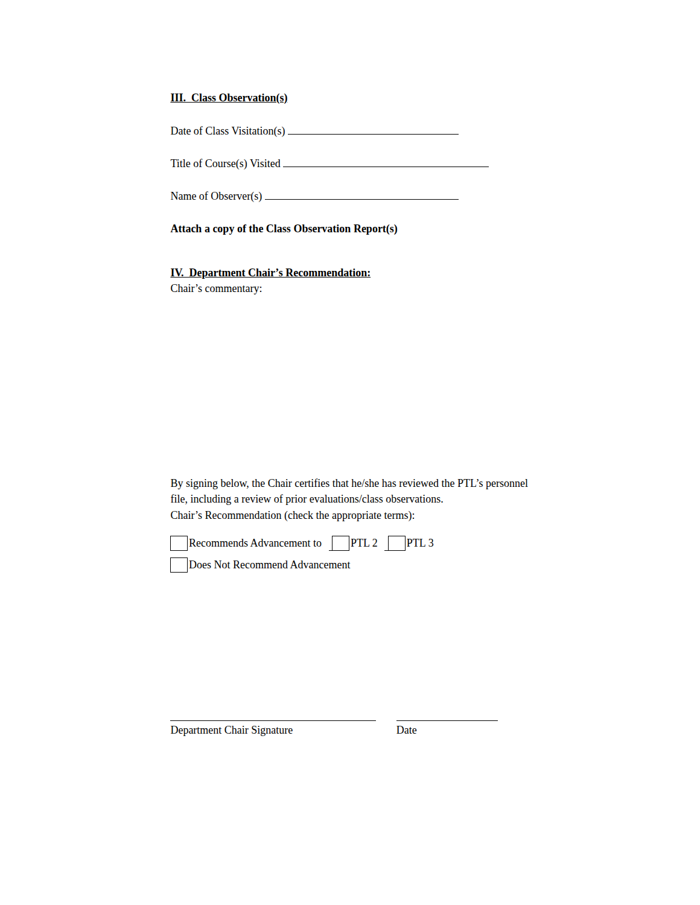III. Class Observation(s)
Date of Class Visitation(s)
Title of Course(s) Visited
Name of Observer(s)
Attach a copy of the Class Observation Report(s)
IV. Department Chair’s Recommendation:
Chair’s commentary:
By signing below, the Chair certifies that he/she has reviewed the PTL’s personnel file, including a review of prior evaluations/class observations.
Chair’s Recommendation (check the appropriate terms):
Recommends Advancement to PTL 2 PTL 3
Does Not Recommend Advancement
Department Chair Signature
Date